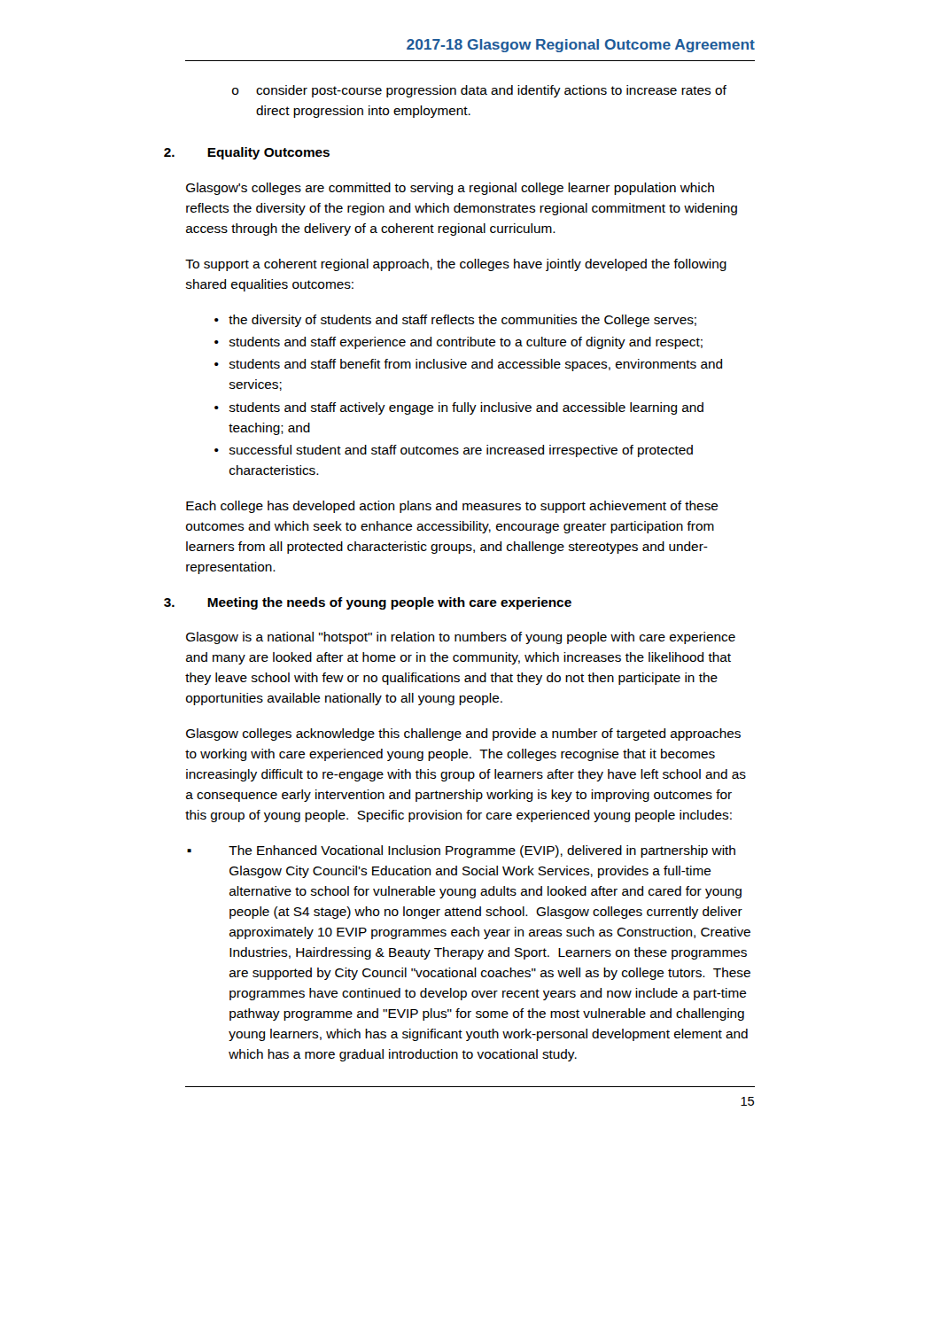2017-18 Glasgow Regional Outcome Agreement
o consider post-course progression data and identify actions to increase rates of direct progression into employment.
2. Equality Outcomes
Glasgow's colleges are committed to serving a regional college learner population which reflects the diversity of the region and which demonstrates regional commitment to widening access through the delivery of a coherent regional curriculum.
To support a coherent regional approach, the colleges have jointly developed the following shared equalities outcomes:
the diversity of students and staff reflects the communities the College serves;
students and staff experience and contribute to a culture of dignity and respect;
students and staff benefit from inclusive and accessible spaces, environments and services;
students and staff actively engage in fully inclusive and accessible learning and teaching; and
successful student and staff outcomes are increased irrespective of protected characteristics.
Each college has developed action plans and measures to support achievement of these outcomes and which seek to enhance accessibility, encourage greater participation from learners from all protected characteristic groups, and challenge stereotypes and under-representation.
3. Meeting the needs of young people with care experience
Glasgow is a national "hotspot" in relation to numbers of young people with care experience and many are looked after at home or in the community, which increases the likelihood that they leave school with few or no qualifications and that they do not then participate in the opportunities available nationally to all young people.
Glasgow colleges acknowledge this challenge and provide a number of targeted approaches to working with care experienced young people. The colleges recognise that it becomes increasingly difficult to re-engage with this group of learners after they have left school and as a consequence early intervention and partnership working is key to improving outcomes for this group of young people. Specific provision for care experienced young people includes:
The Enhanced Vocational Inclusion Programme (EVIP), delivered in partnership with Glasgow City Council's Education and Social Work Services, provides a full-time alternative to school for vulnerable young adults and looked after and cared for young people (at S4 stage) who no longer attend school. Glasgow colleges currently deliver approximately 10 EVIP programmes each year in areas such as Construction, Creative Industries, Hairdressing & Beauty Therapy and Sport. Learners on these programmes are supported by City Council "vocational coaches" as well as by college tutors. These programmes have continued to develop over recent years and now include a part-time pathway programme and "EVIP plus" for some of the most vulnerable and challenging young learners, which has a significant youth work-personal development element and which has a more gradual introduction to vocational study.
15